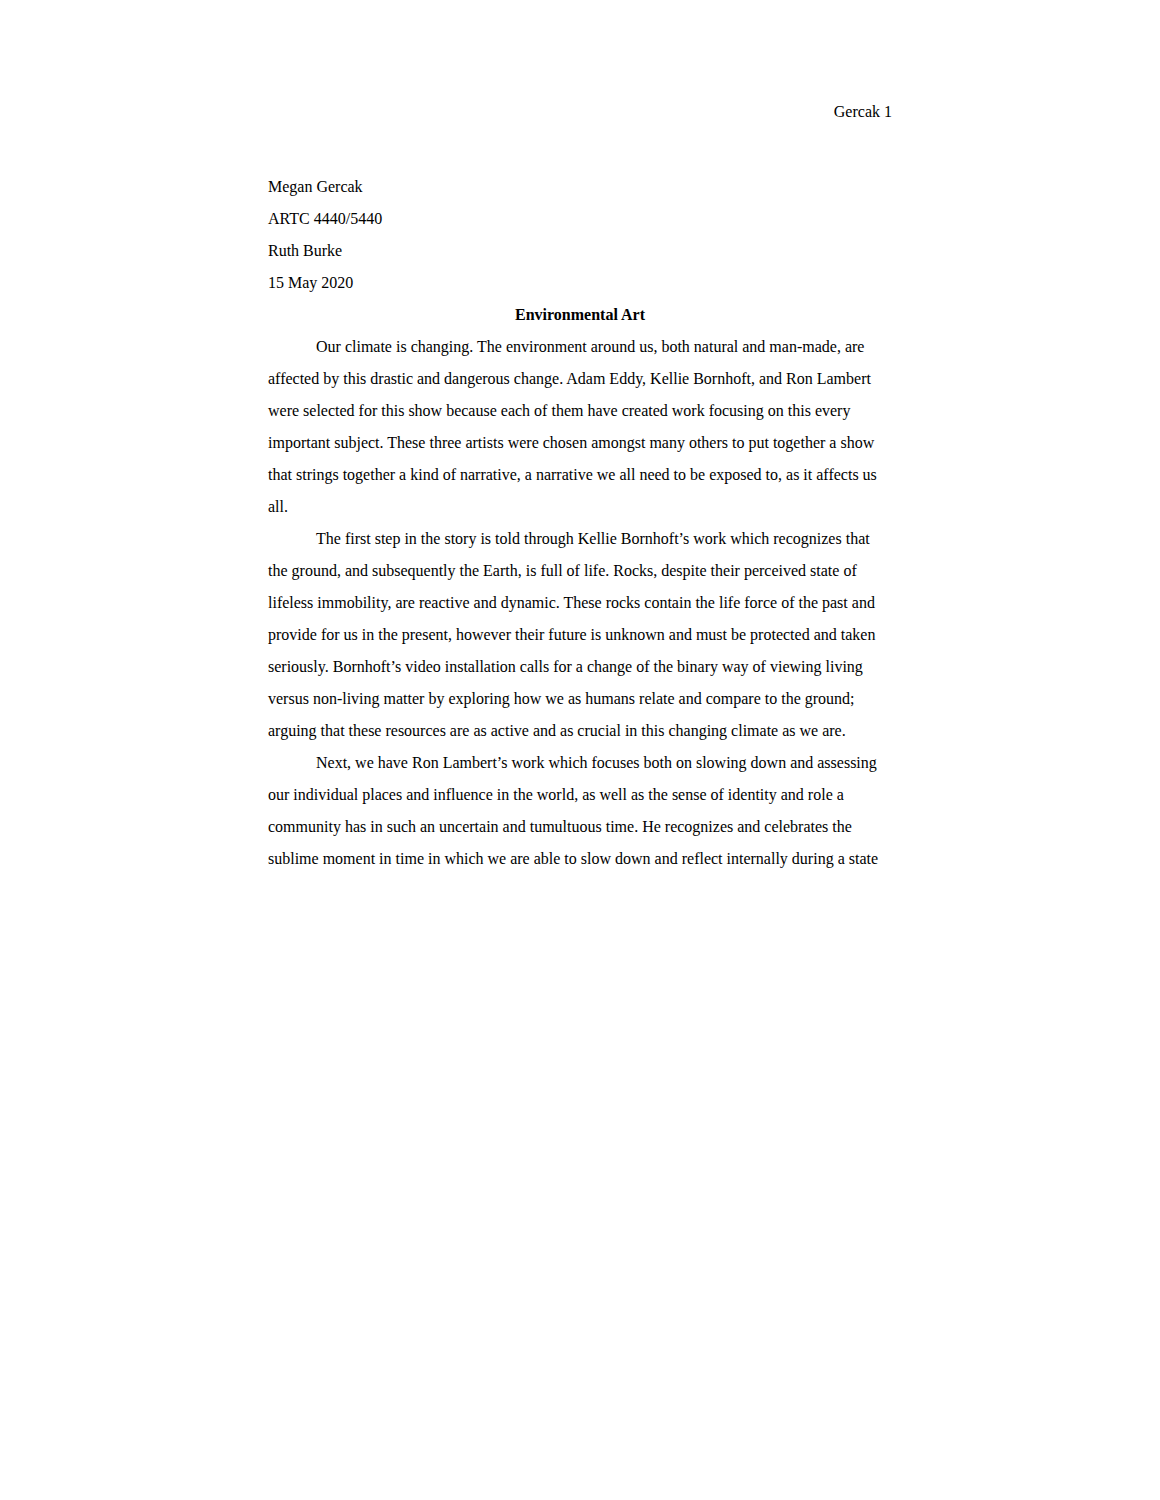Gercak 1
Megan Gercak
ARTC 4440/5440
Ruth Burke
15 May 2020
Environmental Art
Our climate is changing. The environment around us, both natural and man-made, are affected by this drastic and dangerous change. Adam Eddy, Kellie Bornhoft, and Ron Lambert were selected for this show because each of them have created work focusing on this every important subject. These three artists were chosen amongst many others to put together a show that strings together a kind of narrative, a narrative we all need to be exposed to, as it affects us all.
The first step in the story is told through Kellie Bornhoft’s work which recognizes that the ground, and subsequently the Earth, is full of life. Rocks, despite their perceived state of lifeless immobility, are reactive and dynamic. These rocks contain the life force of the past and provide for us in the present, however their future is unknown and must be protected and taken seriously. Bornhoft’s video installation calls for a change of the binary way of viewing living versus non-living matter by exploring how we as humans relate and compare to the ground; arguing that these resources are as active and as crucial in this changing climate as we are.
Next, we have Ron Lambert’s work which focuses both on slowing down and assessing our individual places and influence in the world, as well as the sense of identity and role a community has in such an uncertain and tumultuous time. He recognizes and celebrates the sublime moment in time in which we are able to slow down and reflect internally during a state